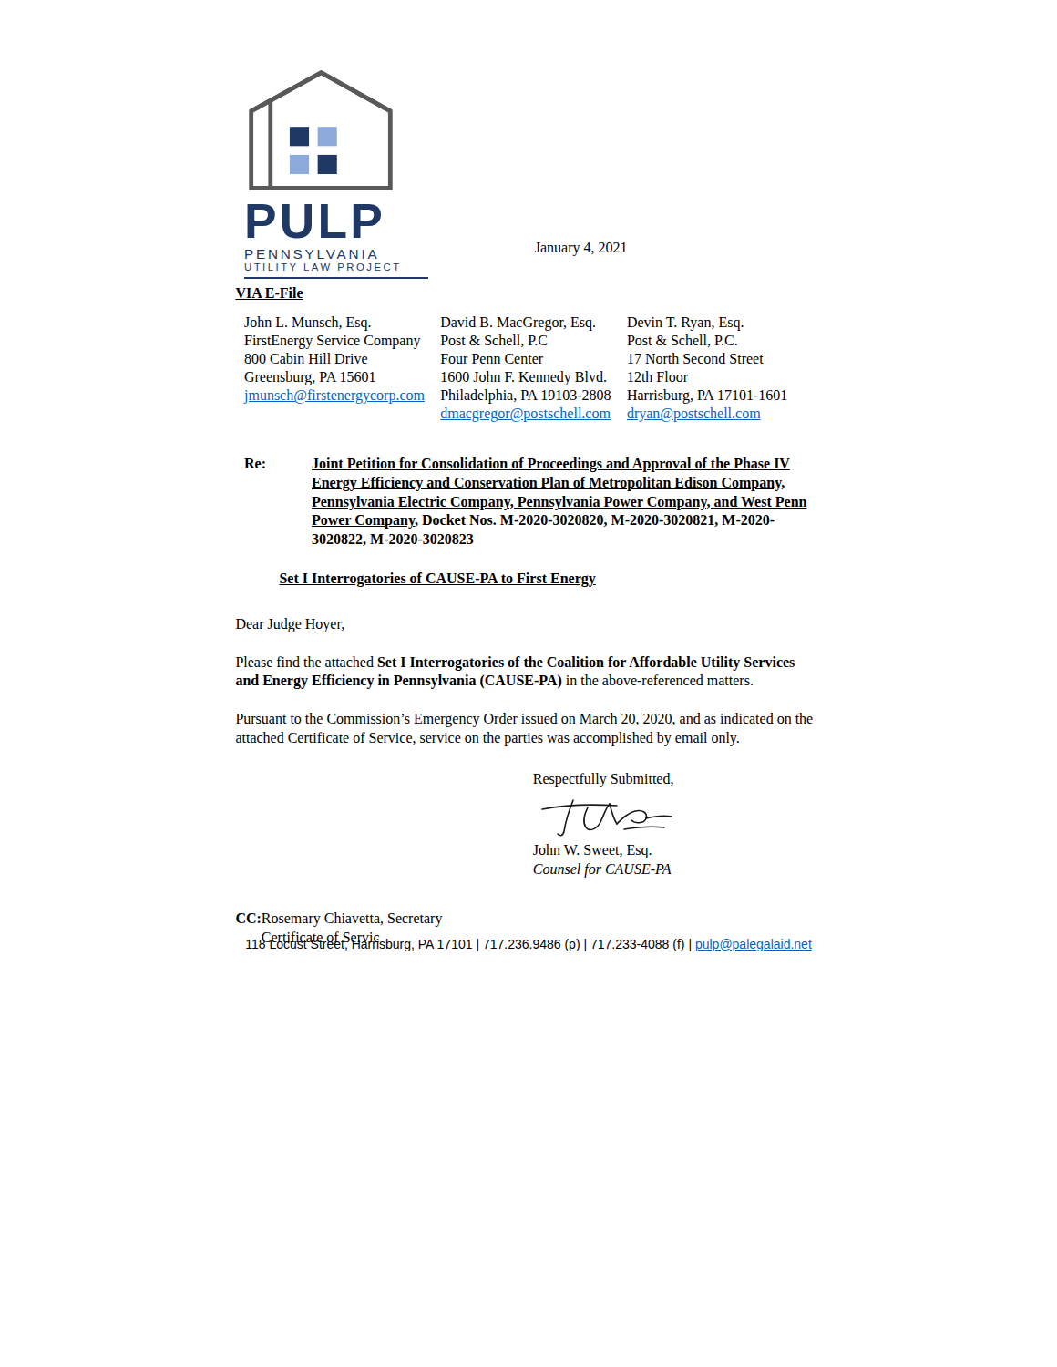PULP
PENNSYLVANIA
UTILITY LAW PROJECT
January 4, 2021
VIA E-File
| John L. Munsch, Esq. | David B. MacGregor, Esq. | Devin T. Ryan, Esq. |
| FirstEnergy Service Company | Post & Schell, P.C | Post & Schell, P.C. |
| 800 Cabin Hill Drive | Four Penn Center | 17 North Second Street |
| Greensburg, PA 15601 | 1600 John F. Kennedy Blvd. | 12th Floor |
| jmunsch@firstenergycorp.com | Philadelphia, PA 19103-2808 | Harrisburg, PA 17101-1601 |
| | dmacgregor@postschell.com | dryan@postschell.com |
| Re: | Joint Petition for Consolidation of Proceedings and Approval of the Phase IV Energy Efficiency and Conservation Plan of Metropolitan Edison Company, Pennsylvania Electric Company, Pennsylvania Power Company, and West Penn Power Company , Docket Nos. M-2020-3020820, M-2020-3020821, M-2020-3020822, M-2020-3020823 |
Set I Interrogatories of CAUSE-PA to First Energy
Dear Judge Hoyer,
Please find the attached Set I Interrogatories of the Coalition for Affordable Utility Services and Energy Efficiency in Pennsylvania (CAUSE-PA) in the above-referenced matters.
Pursuant to the Commission’s Emergency Order issued on March 20, 2020, and as indicated on the attached Certificate of Service, service on the parties was accomplished by email only.
Respectfully Submitted,
John W. Sweet, Esq.
Counsel for CAUSE-PA
| CC: | Rosemary Chiavetta, Secretary |
| | Certificate of Servic |
118 Locust Street, Harrisburg, PA 17101 | 717.236.9486 (p) | 717.233-4088 (f) | pulp@palegalaid.net